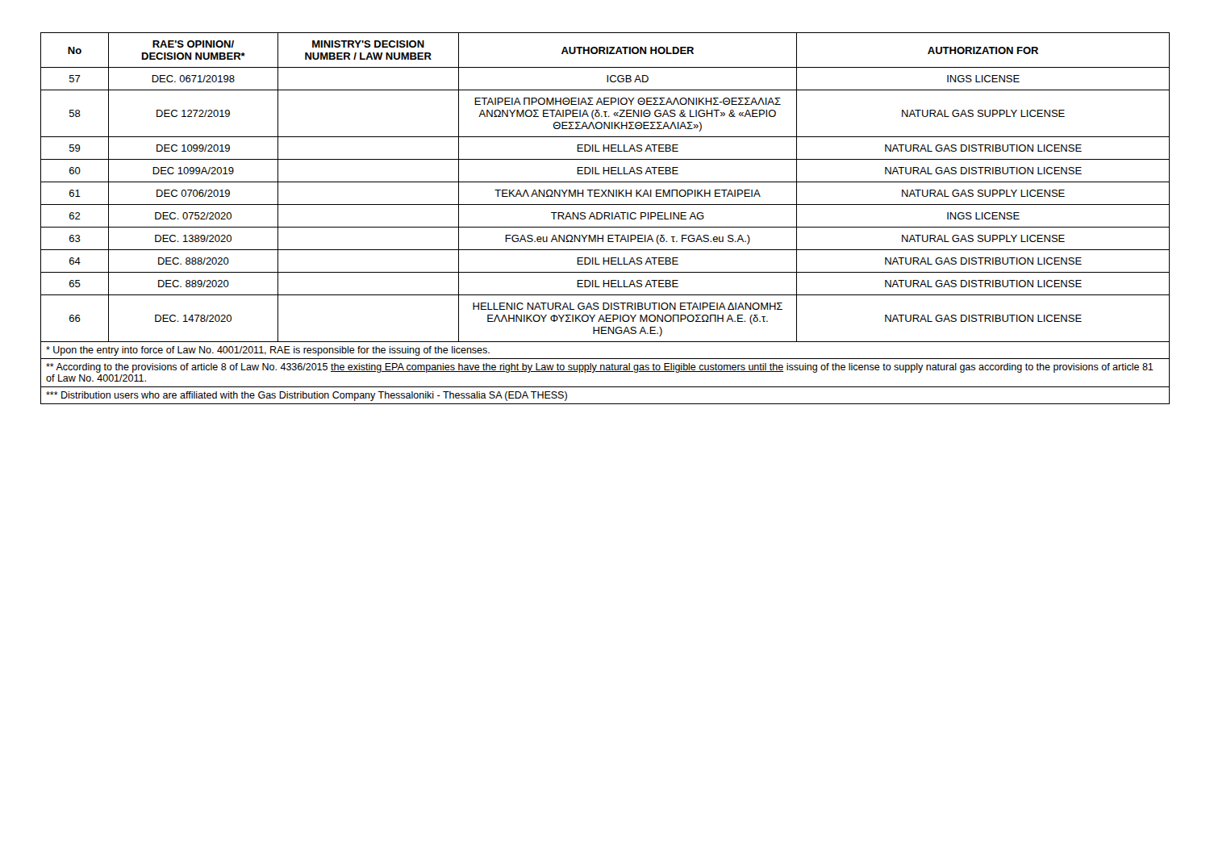| No | RAE'S OPINION/ DECISION NUMBER* | MINISTRY'S DECISION NUMBER / LAW NUMBER | AUTHORIZATION HOLDER | AUTHORIZATION FOR |
| --- | --- | --- | --- | --- |
| 57 | DEC. 0671/20198 | | ICGB AD | INGS LICENSE |
| 58 | DEC 1272/2019 | | ΕΤΑΙΡΕΙΑ ΠΡΟΜΗΘΕΙΑΣ ΑΕΡΙΟΥ ΘΕΣΣΑΛΟΝΙΚΗΣ-ΘΕΣΣΑΛΙΑΣ ΑΝΩΝΥΜΟΣ ΕΤΑΙΡΕΙΑ (δ.τ. «ZENIΘ GAS & LIGHT» & «ΑΕΡΙΟ ΘΕΣΣΑΛΟΝΙΚΗΣΘΕΣΣΑΛΙΑΣ») | NATURAL GAS SUPPLY LICENSE |
| 59 | DEC 1099/2019 | | EDIL HELLAS ATEBE | NATURAL GAS DISTRIBUTION LICENSE |
| 60 | DEC 1099A/2019 | | EDIL HELLAS ATEBE | NATURAL GAS DISTRIBUTION LICENSE |
| 61 | DEC 0706/2019 | | ΤΕΚΑΛ ΑΝΩΝΥΜΗ ΤΕΧΝΙΚΗ ΚΑΙ ΕΜΠΟΡΙΚΗ ΕΤΑΙΡΕΙΑ | NATURAL GAS SUPPLY LICENSE |
| 62 | DEC. 0752/2020 | | TRANS ADRIATIC PIPELINE AG | INGS LICENSE |
| 63 | DEC. 1389/2020 | | FGAS.eu ΑΝΩΝΥΜΗ ΕΤΑΙΡΕΙΑ (δ. τ. FGAS.eu S.A.) | NATURAL GAS SUPPLY LICENSE |
| 64 | DEC. 888/2020 | | EDIL HELLAS ATEBE | NATURAL GAS DISTRIBUTION LICENSE |
| 65 | DEC. 889/2020 | | EDIL HELLAS ATEBE | NATURAL GAS DISTRIBUTION LICENSE |
| 66 | DEC. 1478/2020 | | HELLENIC NATURAL GAS DISTRIBUTION ΕΤΑΙΡΕΙΑ ΔΙΑΝΟΜΗΣ ΕΛΛΗΝΙΚΟΥ ΦΥΣΙΚΟΥ ΑΕΡΙΟΥ ΜΟΝΟΠΡΟΣΩΠΗ Α.Ε. (δ.τ. HENGAS A.E.) | NATURAL GAS DISTRIBUTION LICENSE |
| * Upon the entry into force of Law No. 4001/2011, RAE is responsible for the issuing of the licenses. |
| ** According to the provisions of article 8 of Law No. 4336/2015 the existing EPA companies have the right by Law to supply natural gas to Eligible customers until the issuing of the license to supply natural gas according to the provisions of article 81 of Law No. 4001/2011. |
| *** Distribution users who are affiliated with the Gas Distribution Company Thessaloniki - Thessalia SA (EDA THESS) |